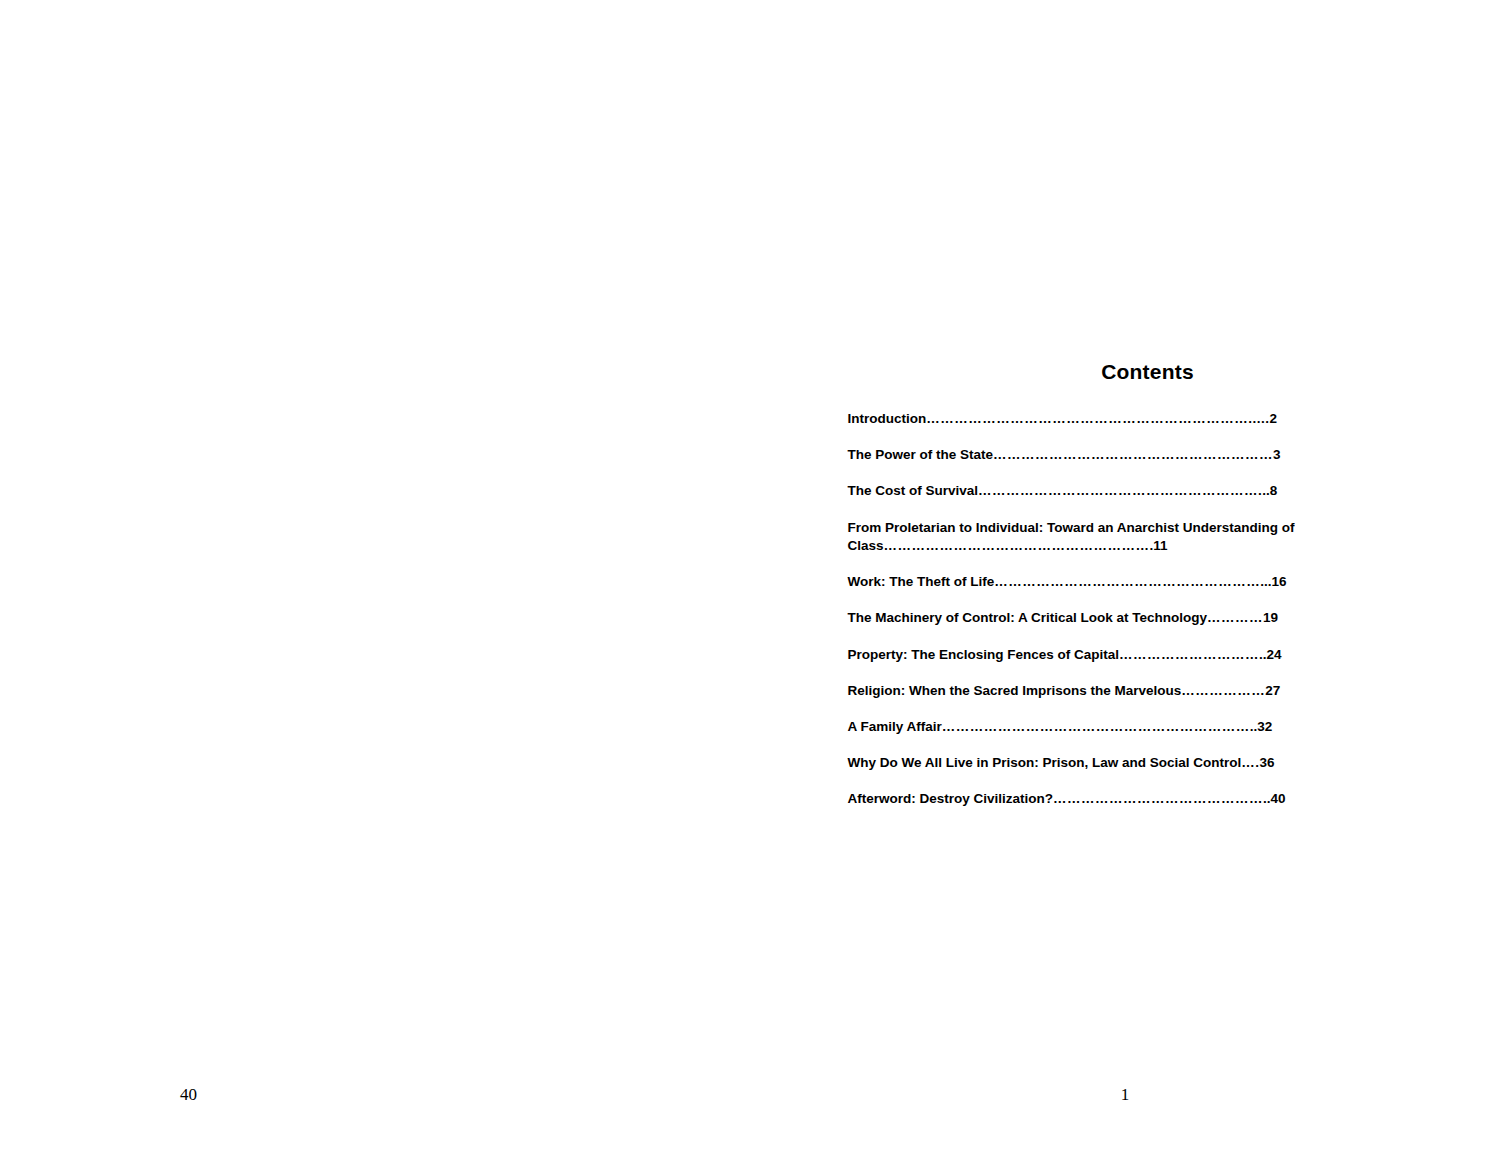40
Contents
Introduction……………………………………………………………..... 2
The Power of the State……………………………………………………3
The Cost of Survival……………………………………………………...8
From Proletarian to Individual: Toward an Anarchist Understanding of Class………………………………………………….11
Work: The Theft of Life…………………………………………………...16
The Machinery of Control: A Critical Look at Technology…………19
Property: The Enclosing Fences of Capital…………………………..24
Religion: When the Sacred Imprisons the Marvelous………………27
A Family Affair…………………………………………………………..32
Why Do We All Live in Prison: Prison, Law and Social Control…. 36
Afterword: Destroy Civilization?………………………………………..40
1